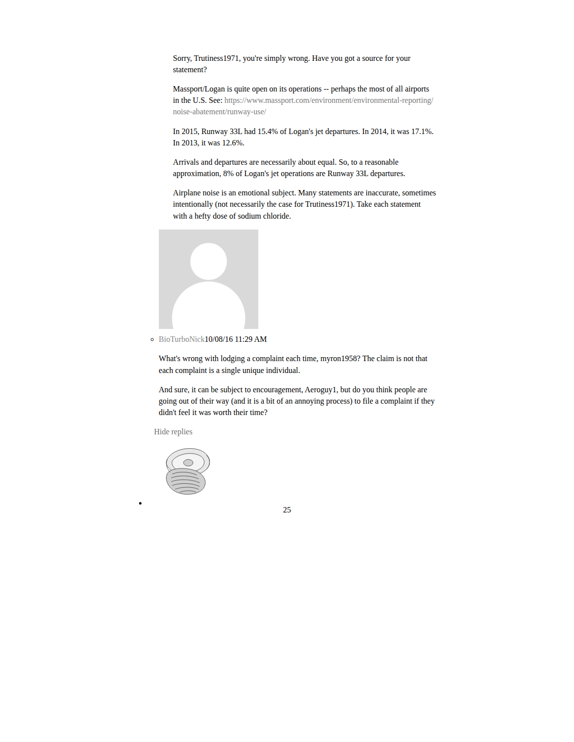Sorry, Trutiness1971, you're simply wrong. Have you got a source for your statement?
Massport/Logan is quite open on its operations -- perhaps the most of all airports in the U.S. See: https://www.massport.com/environment/environmental-reporting/noise-abatement/runway-use/
In 2015, Runway 33L had 15.4% of Logan's jet departures. In 2014, it was 17.1%. In 2013, it was 12.6%.
Arrivals and departures are necessarily about equal. So, to a reasonable approximation, 8% of Logan's jet operations are Runway 33L departures.
Airplane noise is an emotional subject. Many statements are inaccurate, sometimes intentionally (not necessarily the case for Trutiness1971). Take each statement with a hefty dose of sodium chloride.
BioTurboNick10/08/16 11:29 AM
What's wrong with lodging a complaint each time, myron1958? The claim is not that each complaint is a single unique individual.
And sure, it can be subject to encouragement, Aeroguy1, but do you think people are going out of their way (and it is a bit of an annoying process) to file a complaint if they didn't feel it was worth their time?
Hide replies
25